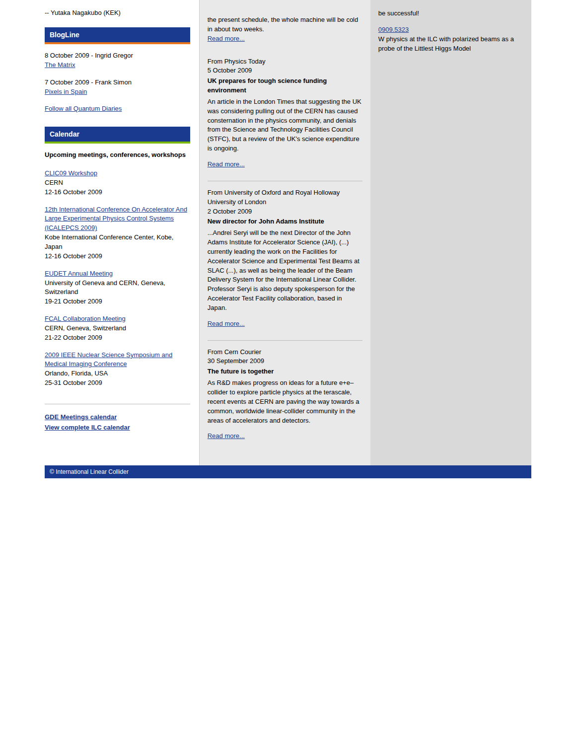-- Yutaka Nagakubo (KEK)
BlogLine
8 October 2009 - Ingrid Gregor
The Matrix
7 October 2009 - Frank Simon
Pixels in Spain
Follow all Quantum Diaries
Calendar
Upcoming meetings, conferences, workshops
CLIC09 Workshop
CERN
12-16 October 2009
12th International Conference On Accelerator And Large Experimental Physics Control Systems (ICALEPCS 2009)
Kobe International Conference Center, Kobe, Japan
12-16 October 2009
EUDET Annual Meeting
University of Geneva and CERN, Geneva, Switzerland
19-21 October 2009
FCAL Collaboration Meeting
CERN, Geneva, Switzerland
21-22 October 2009
2009 IEEE Nuclear Science Symposium and Medical Imaging Conference
Orlando, Florida, USA
25-31 October 2009
GDE Meetings calendar View complete ILC calendar
the present schedule, the whole machine will be cold in about two weeks.
Read more...
From Physics Today
5 October 2009
UK prepares for tough science funding environment
An article in the London Times that suggesting the UK was considering pulling out of the CERN has caused consternation in the physics community, and denials from the Science and Technology Facilities Council (STFC), but a review of the UK's science expenditure is ongoing.
Read more...
From University of Oxford and Royal Holloway University of London
2 October 2009
New director for John Adams Institute
...Andrei Seryi will be the next Director of the John Adams Institute for Accelerator Science (JAI), (...) currently leading the work on the Facilities for Accelerator Science and Experimental Test Beams at SLAC (...), as well as being the leader of the Beam Delivery System for the International Linear Collider. Professor Seryi is also deputy spokesperson for the Accelerator Test Facility collaboration, based in Japan.
Read more...
From Cern Courier
30 September 2009
The future is together
As R&D makes progress on ideas for a future e+e– collider to explore particle physics at the terascale, recent events at CERN are paving the way towards a common, worldwide linear-collider community in the areas of accelerators and detectors.
Read more...
be successful!
0909.5323
W physics at the ILC with polarized beams as a probe of the Littlest Higgs Model
© International Linear Collider